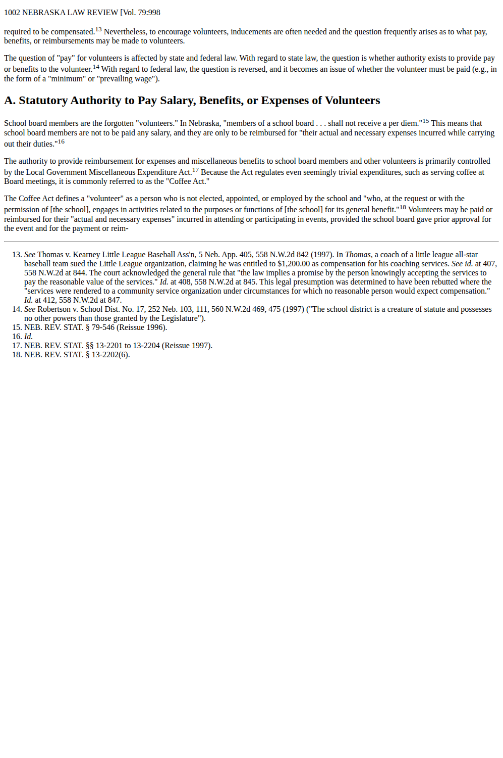1002 NEBRASKA LAW REVIEW [Vol. 79:998
required to be compensated.13 Nevertheless, to encourage volunteers, inducements are often needed and the question frequently arises as to what pay, benefits, or reimbursements may be made to volunteers.
The question of "pay" for volunteers is affected by state and federal law. With regard to state law, the question is whether authority exists to provide pay or benefits to the volunteer.14 With regard to federal law, the question is reversed, and it becomes an issue of whether the volunteer must be paid (e.g., in the form of a "minimum" or "prevailing wage").
A. Statutory Authority to Pay Salary, Benefits, or Expenses of Volunteers
School board members are the forgotten "volunteers." In Nebraska, "members of a school board . . . shall not receive a per diem."15 This means that school board members are not to be paid any salary, and they are only to be reimbursed for "their actual and necessary expenses incurred while carrying out their duties."16
The authority to provide reimbursement for expenses and miscellaneous benefits to school board members and other volunteers is primarily controlled by the Local Government Miscellaneous Expenditure Act.17 Because the Act regulates even seemingly trivial expenditures, such as serving coffee at Board meetings, it is commonly referred to as the "Coffee Act."
The Coffee Act defines a "volunteer" as a person who is not elected, appointed, or employed by the school and "who, at the request or with the permission of [the school], engages in activities related to the purposes or functions of [the school] for its general benefit."18 Volunteers may be paid or reimbursed for their "actual and necessary expenses" incurred in attending or participating in events, provided the school board gave prior approval for the event and for the payment or reim-
See Thomas v. Kearney Little League Baseball Ass'n, 5 Neb. App. 405, 558 N.W.2d 842 (1997). In Thomas, a coach of a little league all-star baseball team sued the Little League organization, claiming he was entitled to $1,200.00 as compensation for his coaching services. See id. at 407, 558 N.W.2d at 844. The court acknowledged the general rule that "the law implies a promise by the person knowingly accepting the services to pay the reasonable value of the services." Id. at 408, 558 N.W.2d at 845. This legal presumption was determined to have been rebutted where the "services were rendered to a community service organization under circumstances for which no reasonable person would expect compensation." Id. at 412, 558 N.W.2d at 847.
See Robertson v. School Dist. No. 17, 252 Neb. 103, 111, 560 N.W.2d 469, 475 (1997) ("The school district is a creature of statute and possesses no other powers than those granted by the Legislature").
NEB. REV. STAT. § 79-546 (Reissue 1996).
Id.
NEB. REV. STAT. §§ 13-2201 to 13-2204 (Reissue 1997).
NEB. REV. STAT. § 13-2202(6).